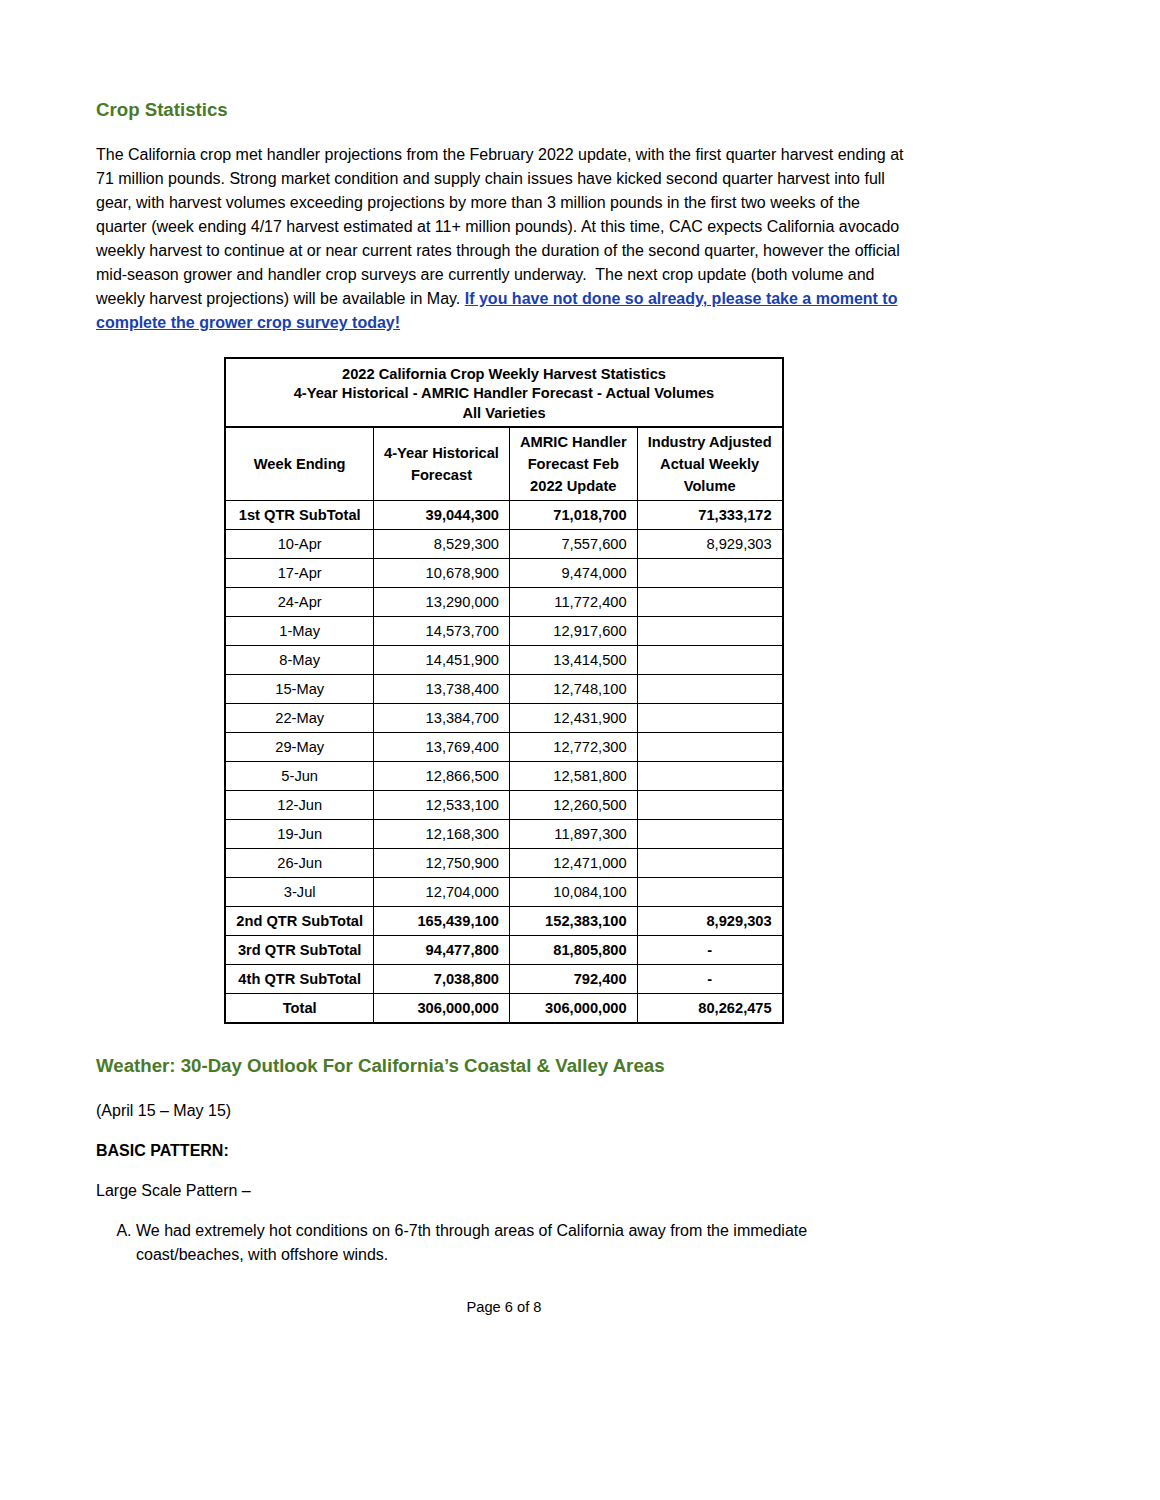Crop Statistics
The California crop met handler projections from the February 2022 update, with the first quarter harvest ending at 71 million pounds. Strong market condition and supply chain issues have kicked second quarter harvest into full gear, with harvest volumes exceeding projections by more than 3 million pounds in the first two weeks of the quarter (week ending 4/17 harvest estimated at 11+ million pounds). At this time, CAC expects California avocado weekly harvest to continue at or near current rates through the duration of the second quarter, however the official mid-season grower and handler crop surveys are currently underway. The next crop update (both volume and weekly harvest projections) will be available in May. If you have not done so already, please take a moment to complete the grower crop survey today!
2022 California Crop Weekly Harvest Statistics 4-Year Historical - AMRIC Handler Forecast - Actual Volumes All Varieties
| Week Ending | 4-Year Historical Forecast | AMRIC Handler Forecast Feb 2022 Update | Industry Adjusted Actual Weekly Volume |
| --- | --- | --- | --- |
| 1st QTR SubTotal | 39,044,300 | 71,018,700 | 71,333,172 |
| 10-Apr | 8,529,300 | 7,557,600 | 8,929,303 |
| 17-Apr | 10,678,900 | 9,474,000 | |
| 24-Apr | 13,290,000 | 11,772,400 | |
| 1-May | 14,573,700 | 12,917,600 | |
| 8-May | 14,451,900 | 13,414,500 | |
| 15-May | 13,738,400 | 12,748,100 | |
| 22-May | 13,384,700 | 12,431,900 | |
| 29-May | 13,769,400 | 12,772,300 | |
| 5-Jun | 12,866,500 | 12,581,800 | |
| 12-Jun | 12,533,100 | 12,260,500 | |
| 19-Jun | 12,168,300 | 11,897,300 | |
| 26-Jun | 12,750,900 | 12,471,000 | |
| 3-Jul | 12,704,000 | 10,084,100 | |
| 2nd QTR SubTotal | 165,439,100 | 152,383,100 | 8,929,303 |
| 3rd QTR SubTotal | 94,477,800 | 81,805,800 | - |
| 4th QTR SubTotal | 7,038,800 | 792,400 | - |
| Total | 306,000,000 | 306,000,000 | 80,262,475 |
Weather: 30-Day Outlook For California’s Coastal & Valley Areas
(April 15 – May 15)
BASIC PATTERN:
Large Scale Pattern –
We had extremely hot conditions on 6-7th through areas of California away from the immediate coast/beaches, with offshore winds.
Page 6 of 8